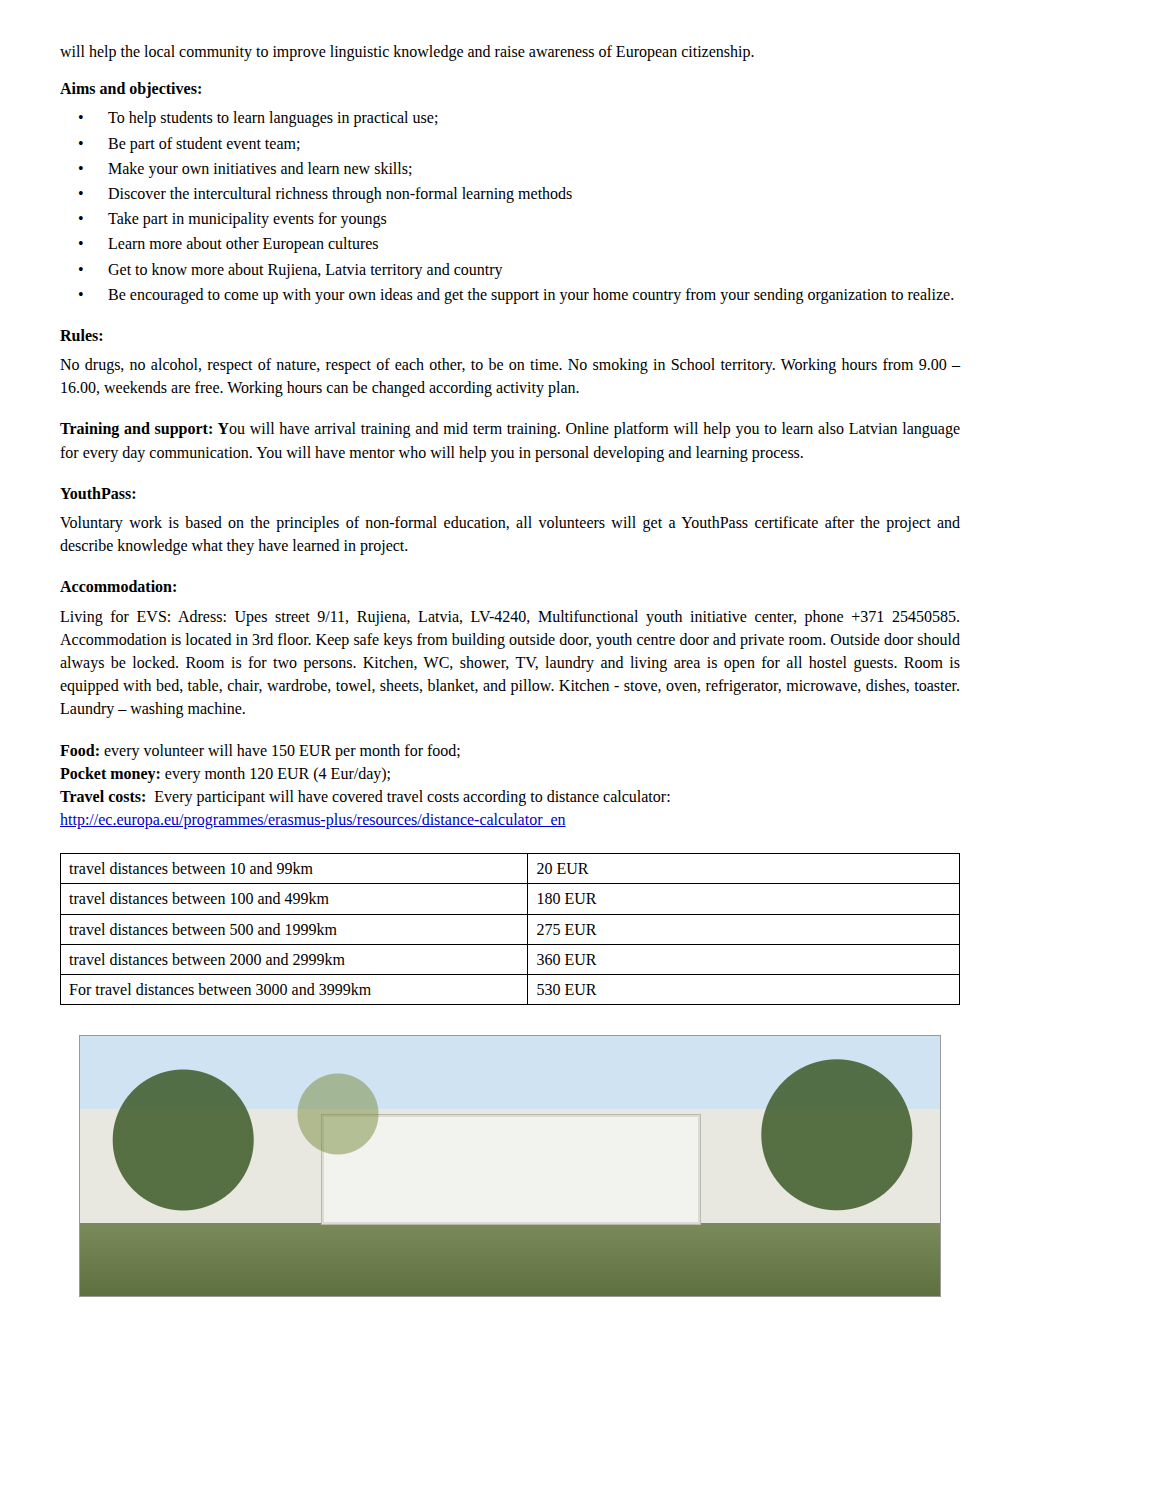will help the local community to improve linguistic knowledge and raise awareness of European citizenship.
Aims and objectives:
To help students to learn languages in practical use;
Be part of student event team;
Make your own initiatives and learn new skills;
Discover the intercultural richness through non-formal learning methods
Take part in municipality events for youngs
Learn more about other European cultures
Get to know more about Rujiena, Latvia territory and country
Be encouraged to come up with your own ideas and get the support in your home country from your sending organization to realize.
Rules:
No drugs, no alcohol, respect of nature, respect of each other, to be on time. No smoking in School territory. Working hours from 9.00 – 16.00, weekends are free. Working hours can be changed according activity plan.
Training and support: You will have arrival training and mid term training. Online platform will help you to learn also Latvian language for every day communication. You will have mentor who will help you in personal developing and learning process.
YouthPass:
Voluntary work is based on the principles of non-formal education, all volunteers will get a YouthPass certificate after the project and describe knowledge what they have learned in project.
Accommodation:
Living for EVS: Adress: Upes street 9/11, Rujiena, Latvia, LV-4240, Multifunctional youth initiative center, phone +371 25450585. Accommodation is located in 3rd floor. Keep safe keys from building outside door, youth centre door and private room. Outside door should always be locked. Room is for two persons. Kitchen, WC, shower, TV, laundry and living area is open for all hostel guests. Room is equipped with bed, table, chair, wardrobe, towel, sheets, blanket, and pillow. Kitchen - stove, oven, refrigerator, microwave, dishes, toaster. Laundry – washing machine.
Food: every volunteer will have 150 EUR per month for food;
Pocket money: every month 120 EUR (4 Eur/day);
Travel costs: Every participant will have covered travel costs according to distance calculator:
http://ec.europa.eu/programmes/erasmus-plus/resources/distance-calculator_en
| travel distances between 10 and 99km | 20 EUR |
| travel distances between 100 and 499km | 180 EUR |
| travel distances between 500 and 1999km | 275 EUR |
| travel distances between 2000 and 2999km | 360 EUR |
| For travel distances between 3000 and 3999km | 530 EUR |